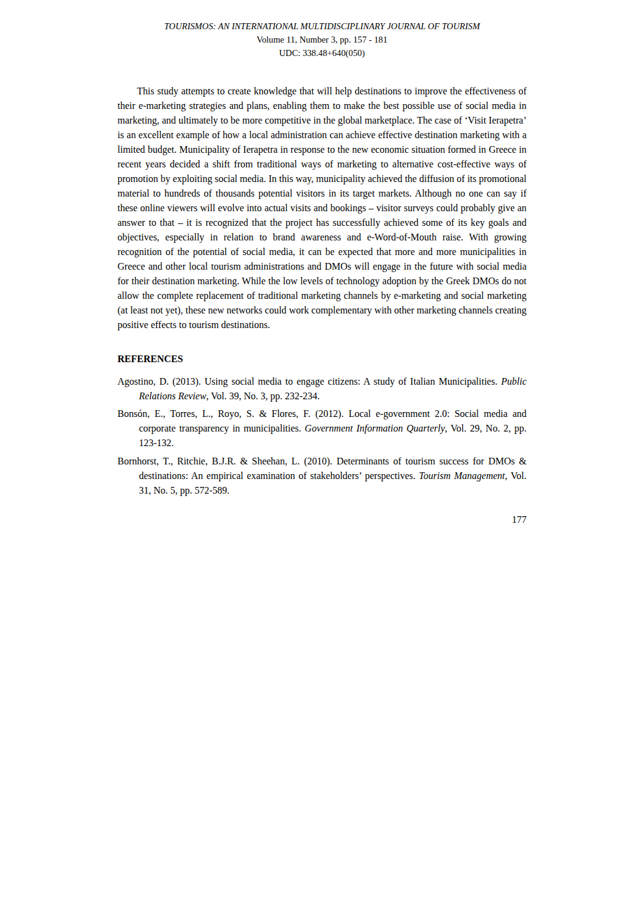TOURISMOS: AN INTERNATIONAL MULTIDISCIPLINARY JOURNAL OF TOURISM
Volume 11, Number 3, pp. 157 - 181
UDC: 338.48+640(050)
This study attempts to create knowledge that will help destinations to improve the effectiveness of their e-marketing strategies and plans, enabling them to make the best possible use of social media in marketing, and ultimately to be more competitive in the global marketplace. The case of ‘Visit Ierapetra’ is an excellent example of how a local administration can achieve effective destination marketing with a limited budget. Municipality of Ierapetra in response to the new economic situation formed in Greece in recent years decided a shift from traditional ways of marketing to alternative cost-effective ways of promotion by exploiting social media. In this way, municipality achieved the diffusion of its promotional material to hundreds of thousands potential visitors in its target markets. Although no one can say if these online viewers will evolve into actual visits and bookings – visitor surveys could probably give an answer to that – it is recognized that the project has successfully achieved some of its key goals and objectives, especially in relation to brand awareness and e-Word-of-Mouth raise. With growing recognition of the potential of social media, it can be expected that more and more municipalities in Greece and other local tourism administrations and DMOs will engage in the future with social media for their destination marketing. While the low levels of technology adoption by the Greek DMOs do not allow the complete replacement of traditional marketing channels by e-marketing and social marketing (at least not yet), these new networks could work complementary with other marketing channels creating positive effects to tourism destinations.
References
Agostino, D. (2013). Using social media to engage citizens: A study of Italian Municipalities. Public Relations Review, Vol. 39, No. 3, pp. 232-234.
Bonsón, E., Torres, L., Royo, S. & Flores, F. (2012). Local e-government 2.0: Social media and corporate transparency in municipalities. Government Information Quarterly, Vol. 29, No. 2, pp. 123-132.
Bornhorst, T., Ritchie, B.J.R. & Sheehan, L. (2010). Determinants of tourism success for DMOs & destinations: An empirical examination of stakeholders’ perspectives. Tourism Management, Vol. 31, No. 5, pp. 572-589.
177